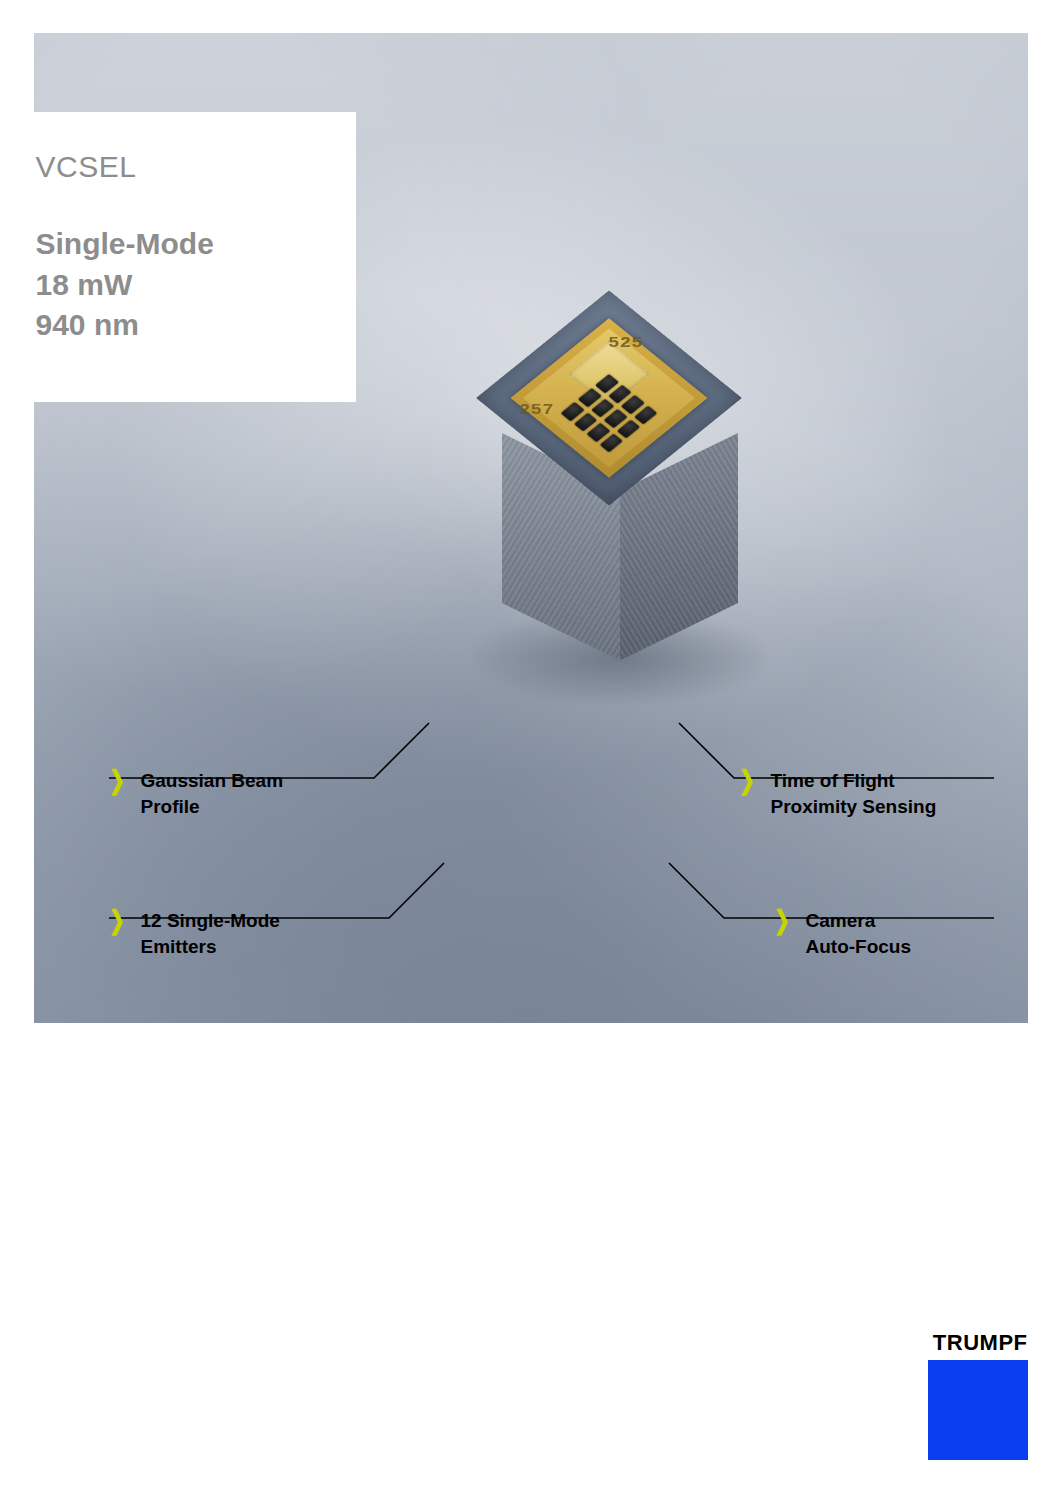525
257
❯ Gaussian Beam
Profile
❯ 12 Single-Mode
Emitters
❯ Time of Flight
Proximity Sensing
❯ Camera
Auto-Focus
VCSEL
Single-Mode
18 mW
940 nm
TRUMPF